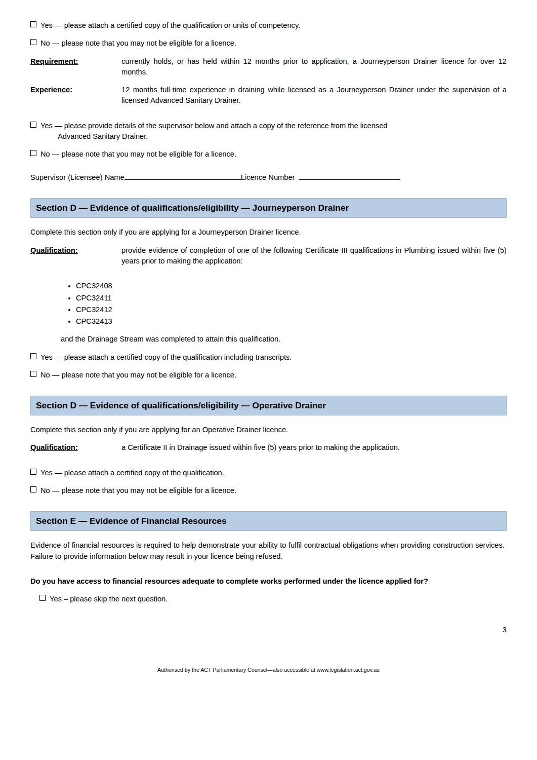Yes — please attach a certified copy of the qualification or units of competency.
No — please note that you may not be eligible for a licence.
| Requirement: | currently holds, or has held within 12 months prior to application, a Journeyperson Drainer licence for over 12 months. |
| Experience: | 12 months full-time experience in draining while licensed as a Journeyperson Drainer under the supervision of a licensed Advanced Sanitary Drainer. |
Yes — please provide details of the supervisor below and attach a copy of the reference from the licensed
Advanced Sanitary Drainer.
No — please note that you may not be eligible for a licence.
Supervisor (Licensee) Name Licence Number
Section D — Evidence of qualifications/eligibility — Journeyperson Drainer
Complete this section only if you are applying for a Journeyperson Drainer licence.
| Qualification: | provide evidence of completion of one of the following Certificate III qualifications in Plumbing issued within five (5) years prior to making the application: |
CPC32408
CPC32411
CPC32412
CPC32413
and the Drainage Stream was completed to attain this qualification.
Yes — please attach a certified copy of the qualification including transcripts.
No — please note that you may not be eligible for a licence.
Section D — Evidence of qualifications/eligibility — Operative Drainer
Complete this section only if you are applying for an Operative Drainer licence.
| Qualification: | a Certificate II in Drainage issued within five (5) years prior to making the application. |
Yes — please attach a certified copy of the qualification.
No — please note that you may not be eligible for a licence.
Section E — Evidence of Financial Resources
Evidence of financial resources is required to help demonstrate your ability to fulfil contractual obligations when providing construction services. Failure to provide information below may result in your licence being refused.
Do you have access to financial resources adequate to complete works performed under the licence applied for?
Yes – please skip the next question.
3
Authorised by the ACT Parliamentary Counsel—also accessible at www.legislation.act.gov.au